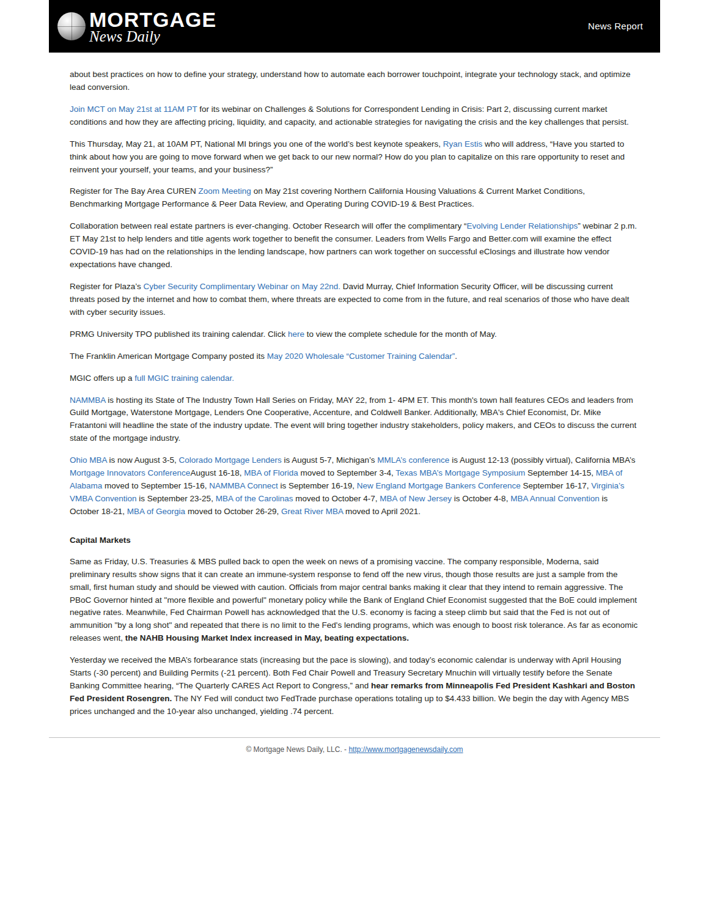MORTGAGE News Daily
News Report
about best practices on how to define your strategy, understand how to automate each borrower touchpoint, integrate your technology stack, and optimize lead conversion.
Join MCT on May 21st at 11AM PT for its webinar on Challenges & Solutions for Correspondent Lending in Crisis: Part 2, discussing current market conditions and how they are affecting pricing, liquidity, and capacity, and actionable strategies for navigating the crisis and the key challenges that persist.
This Thursday, May 21, at 10AM PT, National MI brings you one of the world’s best keynote speakers, Ryan Estis who will address, “Have you started to think about how you are going to move forward when we get back to our new normal? How do you plan to capitalize on this rare opportunity to reset and reinvent your yourself, your teams, and your business?”
Register for The Bay Area CUREN Zoom Meeting on May 21st covering Northern California Housing Valuations & Current Market Conditions, Benchmarking Mortgage Performance & Peer Data Review, and Operating During COVID-19 & Best Practices.
Collaboration between real estate partners is ever-changing. October Research will offer the complimentary “Evolving Lender Relationships” webinar 2 p.m. ET May 21st to help lenders and title agents work together to benefit the consumer. Leaders from Wells Fargo and Better.com will examine the effect COVID-19 has had on the relationships in the lending landscape, how partners can work together on successful eClosings and illustrate how vendor expectations have changed.
Register for Plaza’s Cyber Security Complimentary Webinar on May 22nd. David Murray, Chief Information Security Officer, will be discussing current threats posed by the internet and how to combat them, where threats are expected to come from in the future, and real scenarios of those who have dealt with cyber security issues.
PRMG University TPO published its training calendar. Click here to view the complete schedule for the month of May.
The Franklin American Mortgage Company posted its May 2020 Wholesale “Customer Training Calendar”.
MGIC offers up a full MGIC training calendar.
NAMMBA is hosting its State of The Industry Town Hall Series on Friday, MAY 22, from 1- 4PM ET. This month's town hall features CEOs and leaders from Guild Mortgage, Waterstone Mortgage, Lenders One Cooperative, Accenture, and Coldwell Banker. Additionally, MBA's Chief Economist, Dr. Mike Fratantoni will headline the state of the industry update. The event will bring together industry stakeholders, policy makers, and CEOs to discuss the current state of the mortgage industry.
Ohio MBA is now August 3-5, Colorado Mortgage Lenders is August 5-7, Michigan’s MMLA’s conference is August 12-13 (possibly virtual), California MBA’s Mortgage Innovators Conference August 16-18, MBA of Florida moved to September 3-4, Texas MBA’s Mortgage Symposium September 14-15, MBA of Alabama moved to September 15-16, NAMMBA Connect is September 16-19, New England Mortgage Bankers Conference September 16-17, Virginia’s VMBA Convention is September 23-25, MBA of the Carolinas moved to October 4-7, MBA of New Jersey is October 4-8, MBA Annual Convention is October 18-21, MBA of Georgia moved to October 26-29, Great River MBA moved to April 2021.
Capital Markets
Same as Friday, U.S. Treasuries & MBS pulled back to open the week on news of a promising vaccine. The company responsible, Moderna, said preliminary results show signs that it can create an immune-system response to fend off the new virus, though those results are just a sample from the small, first human study and should be viewed with caution. Officials from major central banks making it clear that they intend to remain aggressive. The PBoC Governor hinted at "more flexible and powerful" monetary policy while the Bank of England Chief Economist suggested that the BoE could implement negative rates. Meanwhile, Fed Chairman Powell has acknowledged that the U.S. economy is facing a steep climb but said that the Fed is not out of ammunition "by a long shot" and repeated that there is no limit to the Fed's lending programs, which was enough to boost risk tolerance. As far as economic releases went, the NAHB Housing Market Index increased in May, beating expectations.
Yesterday we received the MBA’s forbearance stats (increasing but the pace is slowing), and today’s economic calendar is underway with April Housing Starts (-30 percent) and Building Permits (-21 percent). Both Fed Chair Powell and Treasury Secretary Mnuchin will virtually testify before the Senate Banking Committee hearing, “The Quarterly CARES Act Report to Congress,” and hear remarks from Minneapolis Fed President Kashkari and Boston Fed President Rosengren. The NY Fed will conduct two FedTrade purchase operations totaling up to $4.433 billion. We begin the day with Agency MBS prices unchanged and the 10-year also unchanged, yielding .74 percent.
© Mortgage News Daily, LLC. - http://www.mortgagenewsdaily.com